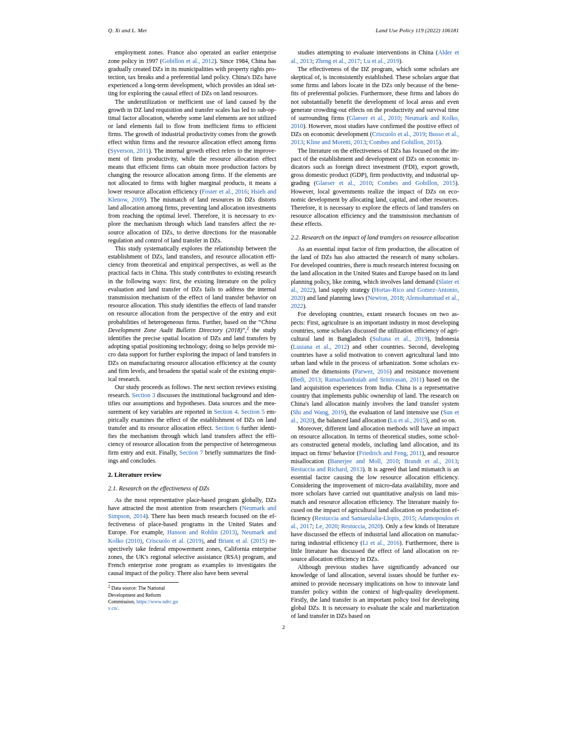Q. Xi and L. Mei
Land Use Policy 119 (2022) 106181
employment zones. France also operated an earlier enterprise zone policy in 1997 (Gobillon et al., 2012). Since 1984, China has gradually created DZs in its municipalities with property rights protection, tax breaks and a preferential land policy. China's DZs have experienced a long-term development, which provides an ideal setting for exploring the causal effect of DZs on land resources.
The underutilization or inefficient use of land caused by the growth in DZ land requisition and transfer scales has led to sub-optimal factor allocation, whereby some land elements are not utilized or land elements fail to flow from inefficient firms to efficient firms. The growth of industrial productivity comes from the growth effect within firms and the resource allocation effect among firms (Syverson, 2011). The internal growth effect refers to the improvement of firm productivity, while the resource allocation effect means that efficient firms can obtain more production factors by changing the resource allocation among firms. If the elements are not allocated to firms with higher marginal products, it means a lower resource allocation efficiency (Foster et al., 2016; Hsieh and Klenow, 2009). The mismatch of land resources in DZs distorts land allocation among firms, preventing land allocation investments from reaching the optimal level. Therefore, it is necessary to explore the mechanism through which land transfers affect the resource allocation of DZs, to derive directions for the reasonable regulation and control of land transfer in DZs.
This study systematically explores the relationship between the establishment of DZs, land transfers, and resource allocation efficiency from theoretical and empirical perspectives, as well as the practical facts in China. This study contributes to existing research in the following ways: first, the existing literature on the policy evaluation and land transfer of DZs fails to address the internal transmission mechanism of the effect of land transfer behavior on resource allocation. This study identifies the effects of land transfer on resource allocation from the perspective of the entry and exit probabilities of heterogeneous firms. Further, based on the “China Development Zone Audit Bulletin Directory (2018)”,2 the study identifies the precise spatial location of DZs and land transfers by adopting spatial positioning technology; doing so helps provide micro data support for further exploring the impact of land transfers in DZs on manufacturing resource allocation efficiency at the county and firm levels, and broadens the spatial scale of the existing empirical research.
Our study proceeds as follows. The next section reviews existing research. Section 3 discusses the institutional background and identifies our assumptions and hypotheses. Data sources and the measurement of key variables are reported in Section 4. Section 5 empirically examines the effect of the establishment of DZs on land transfer and its resource allocation effect. Section 6 further identifies the mechanism through which land transfers affect the efficiency of resource allocation from the perspective of heterogeneous firm entry and exit. Finally, Section 7 briefly summarizes the findings and concludes.
2. Literature review
2.1. Research on the effectiveness of DZs
As the most representative place-based program globally, DZs have attracted the most attention from researchers (Neumark and Simpson, 2014). There has been much research focused on the effectiveness of place-based programs in the United States and Europe. For example, Hanson and Rohlin (2013), Neumark and Kolko (2010), Criscuolo et al. (2019), and Briant et al. (2015) respectively take federal empowerment zones, California enterprise zones, the UK's regional selective assistance (RSA) program, and French enterprise zone program as examples to investigates the causal impact of the policy. There also have been several
2 Data source: The National Development and Reform Commission, https://www.ndrc.gov.cn/.
studies attempting to evaluate interventions in China (Alder et al., 2013; Zheng et al., 2017; Lu et al., 2019).
The effectiveness of the DZ program, which some scholars are skeptical of, is inconsistently established. These scholars argue that some firms and labors locate in the DZs only because of the benefits of preferential policies. Furthermore, these firms and labors do not substantially benefit the development of local areas and even generate crowding-out effects on the productivity and survival time of surrounding firms (Glaeser et al., 2010; Neumark and Kolko, 2010). However, most studies have confirmed the positive effect of DZs on economic development (Criscuolo et al., 2019; Busso et al., 2013; Kline and Moretti, 2013; Combes and Gobillon, 2015).
The literature on the effectiveness of DZs has focused on the impact of the establishment and development of DZs on economic indicators such as foreign direct investment (FDI), export growth, gross domestic product (GDP), firm productivity, and industrial upgrading (Glaeser et al., 2010; Combes and Gobillon, 2015). However, local governments realize the impact of DZs on economic development by allocating land, capital, and other resources. Therefore, it is necessary to explore the effects of land transfers on resource allocation efficiency and the transmission mechanism of these effects.
2.2. Research on the impact of land transfers on resource allocation
As an essential input factor of firm production, the allocation of the land of DZs has also attracted the research of many scholars. For developed countries, there is much research interest focusing on the land allocation in the United States and Europe based on its land planning policy, like zoning, which involves land demand (Slater et al., 2022), land supply strategy (Hortas-Rico and Gomez-Antonio, 2020) and land planning laws (Newton, 2018; Alemohammad et al., 2022).
For developing countries, extant research focuses on two aspects: First, agriculture is an important industry in most developing countries, some scholars discussed the utilization efficiency of agricultural land in Bangladesh (Sultana et al., 2019), Indonesia (Lusiana et al., 2012) and other countries. Second, developing countries have a solid motivation to convert agricultural land into urban land while in the process of urbanization. Some scholars examined the dimensions (Parwez, 2016) and resistance movement (Bedi, 2013; Ramachandraiah and Srinivasan, 2011) based on the land acquisition experiences from India. China is a representative country that implements public ownership of land. The research on China's land allocation mainly involves the land transfer system (Shi and Wang, 2019), the evaluation of land intensive use (Sun et al., 2020), the balanced land allocation (Lu et al., 2015), and so on.
Moreover, different land allocation methods will have an impact on resource allocation. In terms of theoretical studies, some scholars constructed general models, including land allocation, and its impact on firms' behavior (Friedrich and Feng, 2011), and resource misallocation (Banerjee and Moll, 2010; Brandt et al., 2013; Restuccia and Richard, 2013). It is agreed that land mismatch is an essential factor causing the low resource allocation efficiency. Considering the improvement of micro-data availability, more and more scholars have carried out quantitative analysis on land mismatch and resource allocation efficiency. The literature mainly focused on the impact of agricultural land allocation on production efficiency (Restuccia and Santaeulalia-Llopis, 2015; Adamopoulos et al., 2017; Le, 2020; Restuccia, 2020). Only a few kinds of literature have discussed the effects of industrial land allocation on manufacturing industrial efficiency (Li et al., 2016). Furthermore, there is little literature has discussed the effect of land allocation on resource allocation efficiency in DZs.
Although previous studies have significantly advanced our knowledge of land allocation, several issues should be further examined to provide necessary implications on how to innovate land transfer policy within the context of high-quality development. Firstly, the land transfer is an important policy tool for developing global DZs. It is necessary to evaluate the scale and marketization of land transfer in DZs based on
2